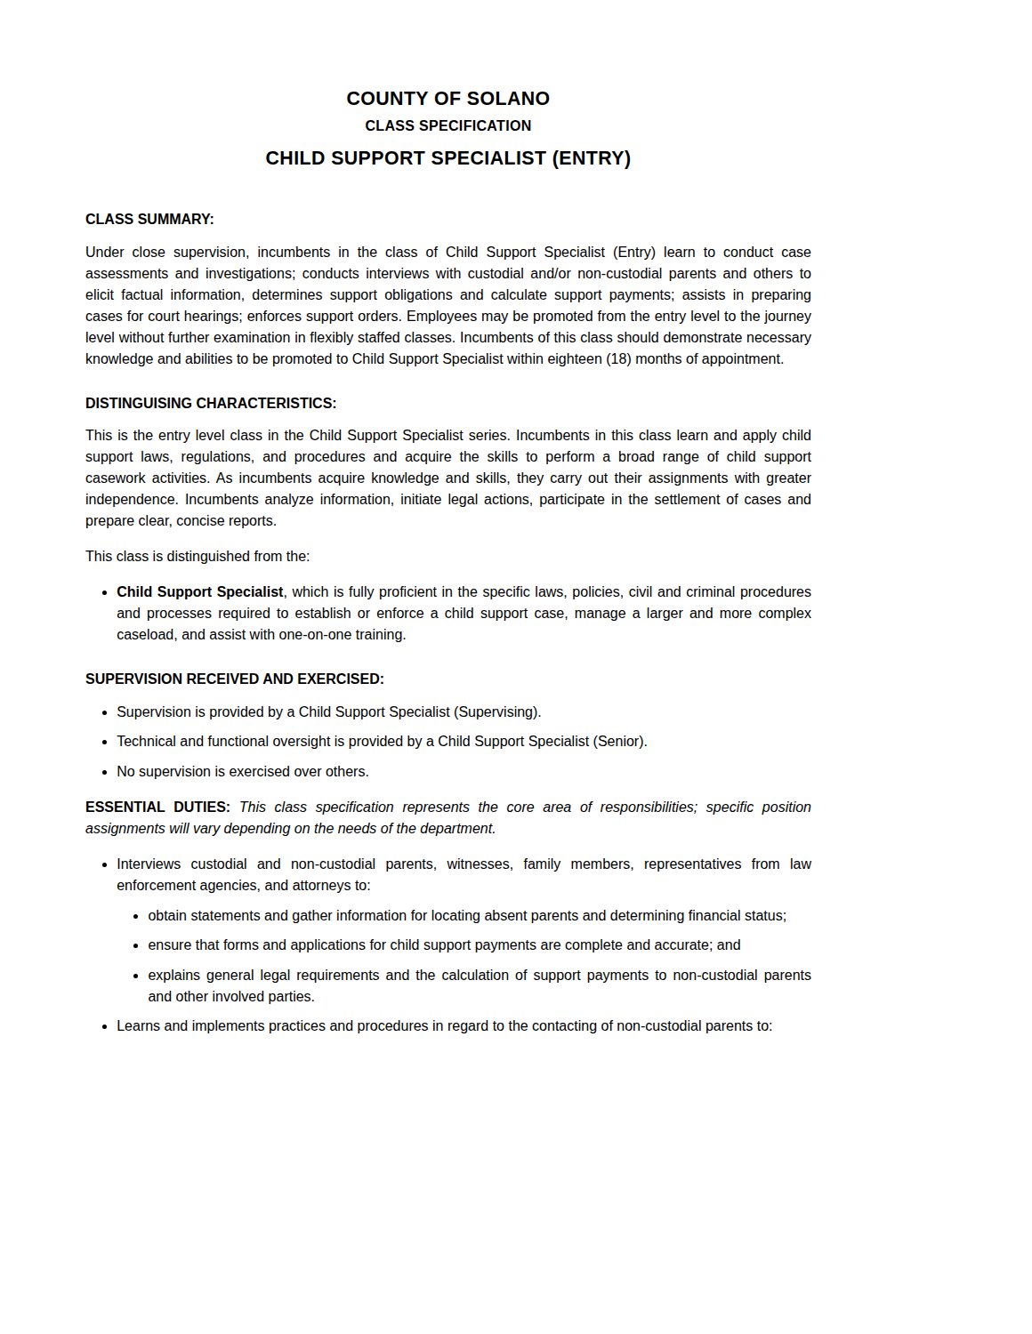COUNTY OF SOLANO
CLASS SPECIFICATION
CHILD SUPPORT SPECIALIST (ENTRY)
CLASS SUMMARY:
Under close supervision, incumbents in the class of Child Support Specialist (Entry) learn to conduct case assessments and investigations; conducts interviews with custodial and/or non-custodial parents and others to elicit factual information, determines support obligations and calculate support payments; assists in preparing cases for court hearings; enforces support orders. Employees may be promoted from the entry level to the journey level without further examination in flexibly staffed classes. Incumbents of this class should demonstrate necessary knowledge and abilities to be promoted to Child Support Specialist within eighteen (18) months of appointment.
DISTINGUISING CHARACTERISTICS:
This is the entry level class in the Child Support Specialist series. Incumbents in this class learn and apply child support laws, regulations, and procedures and acquire the skills to perform a broad range of child support casework activities. As incumbents acquire knowledge and skills, they carry out their assignments with greater independence. Incumbents analyze information, initiate legal actions, participate in the settlement of cases and prepare clear, concise reports.
This class is distinguished from the:
Child Support Specialist, which is fully proficient in the specific laws, policies, civil and criminal procedures and processes required to establish or enforce a child support case, manage a larger and more complex caseload, and assist with one-on-one training.
SUPERVISION RECEIVED AND EXERCISED:
Supervision is provided by a Child Support Specialist (Supervising).
Technical and functional oversight is provided by a Child Support Specialist (Senior).
No supervision is exercised over others.
ESSENTIAL DUTIES: This class specification represents the core area of responsibilities; specific position assignments will vary depending on the needs of the department.
Interviews custodial and non-custodial parents, witnesses, family members, representatives from law enforcement agencies, and attorneys to:
obtain statements and gather information for locating absent parents and determining financial status;
ensure that forms and applications for child support payments are complete and accurate; and
explains general legal requirements and the calculation of support payments to non-custodial parents and other involved parties.
Learns and implements practices and procedures in regard to the contacting of non-custodial parents to: